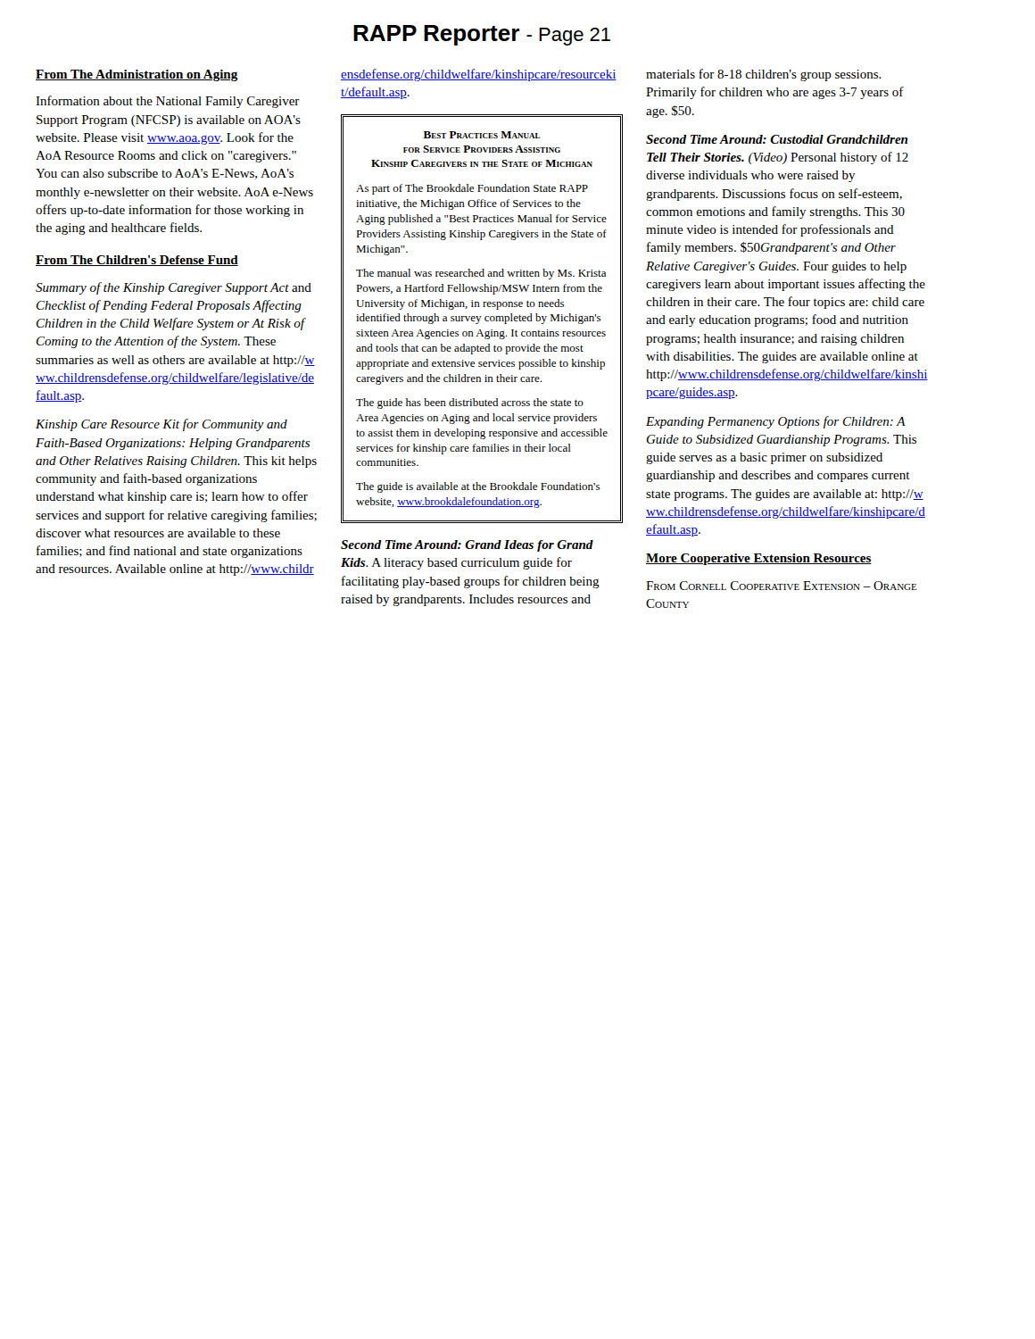RAPP Reporter - Page 21
From The Administration on Aging
Information about the National Family Caregiver Support Program (NFCSP) is available on AOA's website. Please visit www.aoa.gov. Look for the AoA Resource Rooms and click on "caregivers." You can also subscribe to AoA's E-News, AoA's monthly e-newsletter on their website. AoA e-News offers up-to-date information for those working in the aging and healthcare fields.
From The Children's Defense Fund
Summary of the Kinship Caregiver Support Act and Checklist of Pending Federal Proposals Affecting Children in the Child Welfare System or At Risk of Coming to the Attention of the System. These summaries as well as others are available at http://www.childrensdefense.org/childwelfare/legislative/default.asp.
Kinship Care Resource Kit for Community and Faith-Based Organizations: Helping Grandparents and Other Relatives Raising Children. This kit helps community and faith-based organizations understand what kinship care is; learn how to offer services and support for relative caregiving families; discover what resources are available to these families; and find national and state organizations and resources. Available online at http://www.childrensdefense.org/childwelfare/kinshipcare/resourcekit/default.asp.
Best Practices Manual
for Service Providers Assisting
Kinship Caregivers in the State of Michigan
As part of The Brookdale Foundation State RAPP initiative, the Michigan Office of Services to the Aging published a "Best Practices Manual for Service Providers Assisting Kinship Caregivers in the State of Michigan".
The manual was researched and written by Ms. Krista Powers, a Hartford Fellowship/MSW Intern from the University of Michigan, in response to needs identified through a survey completed by Michigan's sixteen Area Agencies on Aging. It contains resources and tools that can be adapted to provide the most appropriate and extensive services possible to kinship caregivers and the children in their care.
The guide has been distributed across the state to Area Agencies on Aging and local service providers to assist them in developing responsive and accessible services for kinship care families in their local communities.
The guide is available at the Brookdale Foundation's website, www.brookdalefoundation.org.
Second Time Around: Grand Ideas for Grand Kids. A literacy based curriculum guide for facilitating play-based groups for children being raised by grandparents. Includes resources and materials for 8-18 children's group sessions. Primarily for children who are ages 3-7 years of age. $50.
Second Time Around: Custodial Grandchildren Tell Their Stories. (Video) Personal history of 12 diverse individuals who were raised by grandparents. Discussions focus on self-esteem, common emotions and family strengths. This 30 minute video is intended for professionals and family members. $50Grandparent's and Other Relative Caregiver's Guides. Four guides to help caregivers learn about important issues affecting the children in their care. The four topics are: child care and early education programs; food and nutrition programs; health insurance; and raising children with disabilities. The guides are available online at http://www.childrensdefense.org/childwelfare/kinshipcare/guides.asp.
Expanding Permanency Options for Children: A Guide to Subsidized Guardianship Programs. This guide serves as a basic primer on subsidized guardianship and describes and compares current state programs. The guides are available at: http://www.childrensdefense.org/childwelfare/kinshipcare/default.asp.
More Cooperative Extension Resources
From Cornell Cooperative Extension – Orange County